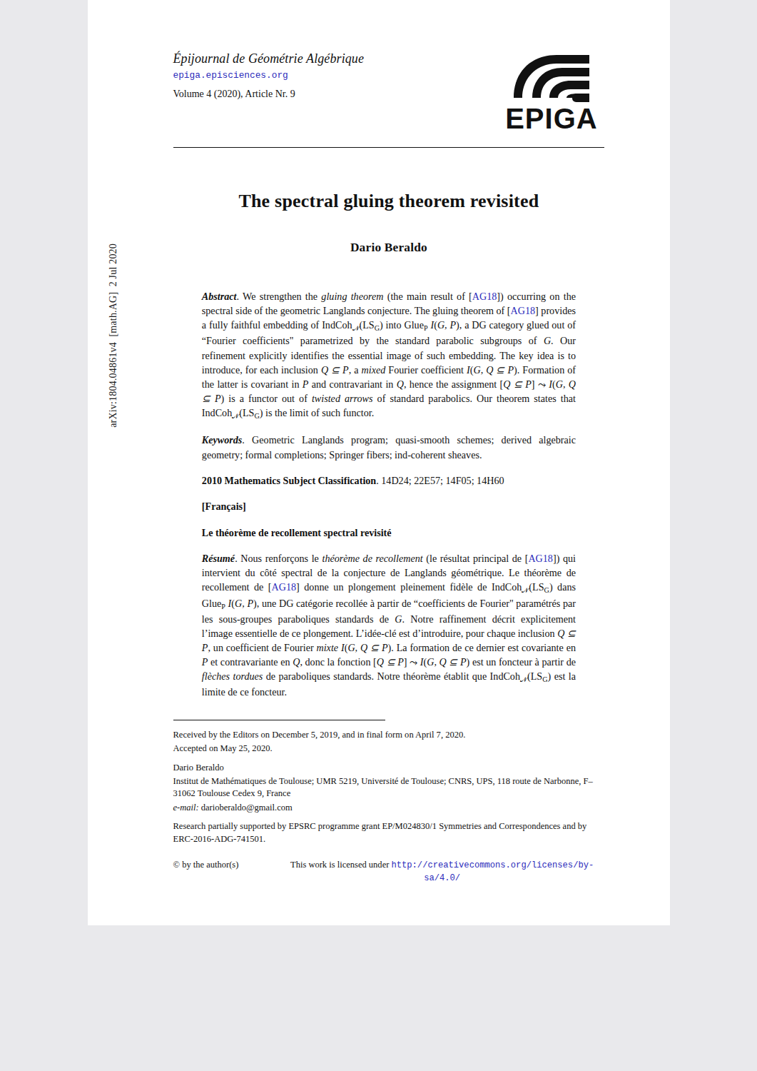arXiv:1804.04861v4 [math.AG] 2 Jul 2020
Épijournal de Géométrie Algébrique
epiga.episciences.org
Volume 4 (2020), Article Nr. 9
EPIGA
The spectral gluing theorem revisited
Dario Beraldo
Abstract. We strengthen the gluing theorem (the main result of [AG18]) occurring on the spectral side of the geometric Langlands conjecture. The gluing theorem of [AG18] provides a fully faithful embedding of IndCoh𝒩(LSG) into GlueP I(G, P), a DG category glued out of “Fourier coefficients" parametrized by the standard parabolic subgroups of G. Our refinement explicitly identifies the essential image of such embedding. The key idea is to introduce, for each inclusion Q ⊆ P, a mixed Fourier coefficient I(G, Q ⊆ P). Formation of the latter is covariant in P and contravariant in Q, hence the assignment [Q ⊆ P] ⤳ I(G, Q ⊆ P) is a functor out of twisted arrows of standard parabolics. Our theorem states that IndCoh𝒩(LSG) is the limit of such functor.
Keywords. Geometric Langlands program; quasi-smooth schemes; derived algebraic geometry; formal completions; Springer fibers; ind-coherent sheaves.
2010 Mathematics Subject Classification. 14D24; 22E57; 14F05; 14H60
[Français]
Le théorème de recollement spectral revisité
Résumé. Nous renforçons le théorème de recollement (le résultat principal de [AG18]) qui intervient du côté spectral de la conjecture de Langlands géométrique. Le théorème de recollement de [AG18] donne un plongement pleinement fidèle de IndCoh𝒩(LSG) dans GlueP I(G, P), une DG catégorie recollée à partir de “coefficients de Fourier" paramétrés par les sous-groupes paraboliques standards de G. Notre raffinement décrit explicitement l’image essentielle de ce plongement. L’idée-clé est d’introduire, pour chaque inclusion Q ⊆ P, un coefficient de Fourier mixte I(G, Q ⊆ P). La formation de ce dernier est covariante en P et contravariante en Q, donc la fonction [Q ⊆ P] ⤳ I(G, Q ⊆ P) est un foncteur à partir de flèches tordues de paraboliques standards. Notre théorème établit que IndCoh𝒩(LSG) est la limite de ce foncteur.
Received by the Editors on December 5, 2019, and in final form on April 7, 2020.
Accepted on May 25, 2020.
Dario Beraldo
Institut de Mathématiques de Toulouse; UMR 5219, Université de Toulouse; CNRS, UPS, 118 route de Narbonne, F–31062 Toulouse Cedex 9, France
e-mail: darioberaldo@gmail.com
Research partially supported by EPSRC programme grant EP/M024830/1 Symmetries and Correspondences and by ERC-2016-ADG-741501.
© by the author(s)
This work is licensed under http://creativecommons.org/licenses/by-sa/4.0/